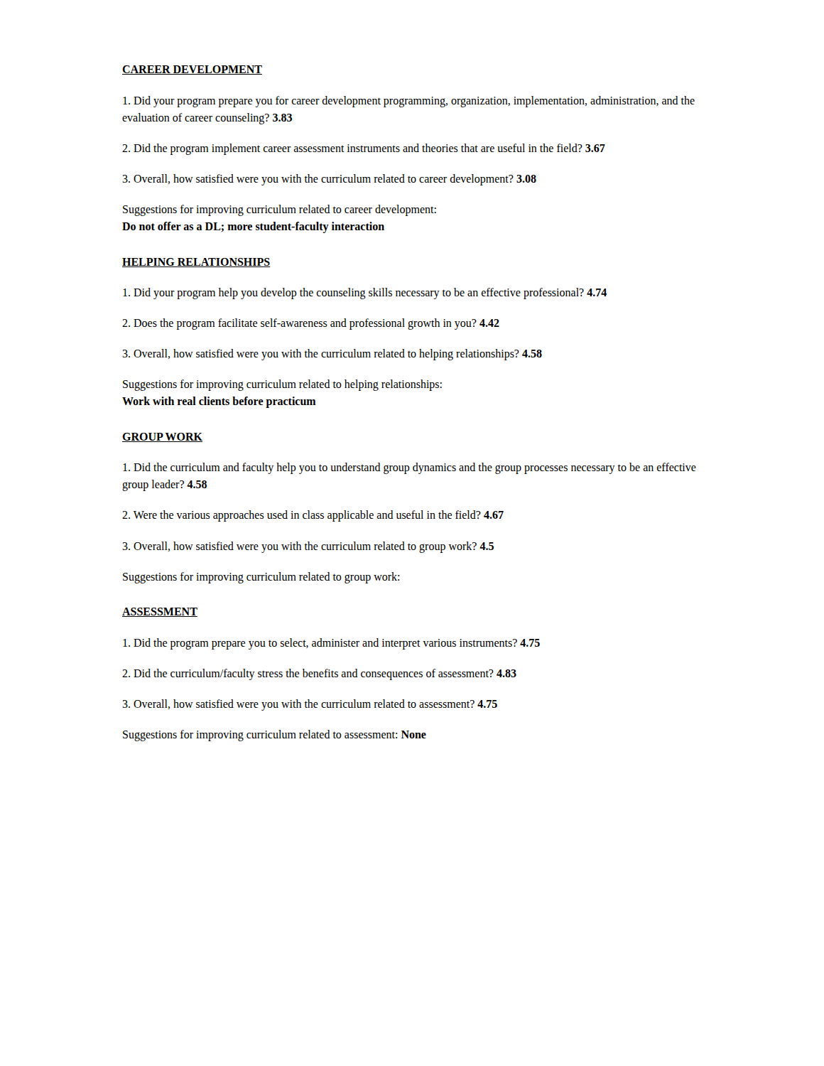Career Development
1. Did your program prepare you for career development programming, organization, implementation, administration, and the evaluation of career counseling? 3.83
2. Did the program implement career assessment instruments and theories that are useful in the field? 3.67
3. Overall, how satisfied were you with the curriculum related to career development? 3.08
Suggestions for improving curriculum related to career development:
Do not offer as a DL; more student-faculty interaction
Helping Relationships
1. Did your program help you develop the counseling skills necessary to be an effective professional? 4.74
2. Does the program facilitate self-awareness and professional growth in you? 4.42
3. Overall, how satisfied were you with the curriculum related to helping relationships? 4.58
Suggestions for improving curriculum related to helping relationships:
Work with real clients before practicum
Group Work
1. Did the curriculum and faculty help you to understand group dynamics and the group processes necessary to be an effective group leader? 4.58
2. Were the various approaches used in class applicable and useful in the field? 4.67
3. Overall, how satisfied were you with the curriculum related to group work? 4.5
Suggestions for improving curriculum related to group work:
Assessment
1. Did the program prepare you to select, administer and interpret various instruments? 4.75
2. Did the curriculum/faculty stress the benefits and consequences of assessment? 4.83
3. Overall, how satisfied were you with the curriculum related to assessment? 4.75
Suggestions for improving curriculum related to assessment: None